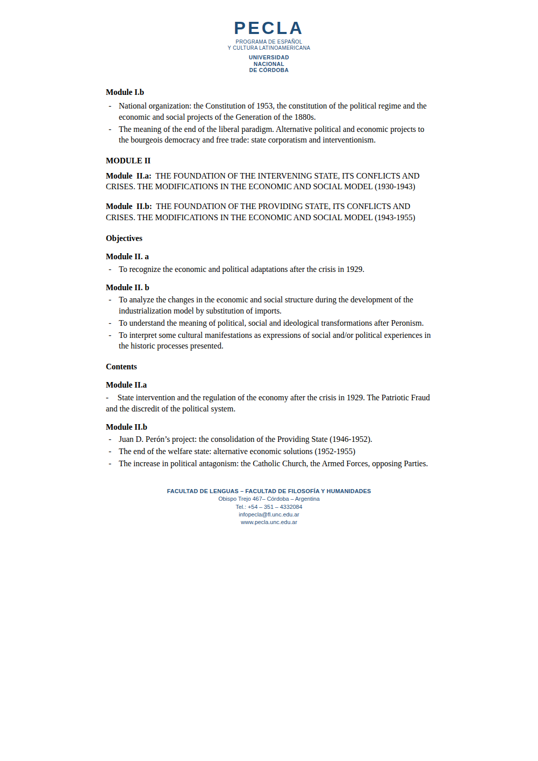PECLA
PROGRAMA DE ESPAÑOL
Y CULTURA LATINOAMERICANA
UNIVERSIDAD
NACIONAL
DE CÓRDOBA
Module I.b
National organization: the Constitution of 1953, the constitution of the political regime and the economic and social projects of the Generation of the 1880s.
The meaning of the end of the liberal paradigm. Alternative political and economic projects to the bourgeois democracy and free trade: state corporatism and interventionism.
MODULE II
Module II.a: THE FOUNDATION OF THE INTERVENING STATE, ITS CONFLICTS AND CRISES. THE MODIFICATIONS IN THE ECONOMIC AND SOCIAL MODEL (1930-1943)
Module II.b: THE FOUNDATION OF THE PROVIDING STATE, ITS CONFLICTS AND CRISES. THE MODIFICATIONS IN THE ECONOMIC AND SOCIAL MODEL (1943-1955)
Objectives
Module II. a
To recognize the economic and political adaptations after the crisis in 1929.
Module II. b
To analyze the changes in the economic and social structure during the development of the industrialization model by substitution of imports.
To understand the meaning of political, social and ideological transformations after Peronism.
To interpret some cultural manifestations as expressions of social and/or political experiences in the historic processes presented.
Contents
Module II.a
- State intervention and the regulation of the economy after the crisis in 1929. The Patriotic Fraud and the discredit of the political system.
Module II.b
Juan D. Perón’s project: the consolidation of the Providing State (1946-1952).
The end of the welfare state: alternative economic solutions (1952-1955)
The increase in political antagonism: the Catholic Church, the Armed Forces, opposing Parties.
FACULTAD DE LENGUAS – FACULTAD DE FILOSOFÍA Y HUMANIDADES
Obispo Trejo 467– Córdoba – Argentina
Tel.: +54 – 351 – 4332084
infopecla@fl.unc.edu.ar
www.pecla.unc.edu.ar